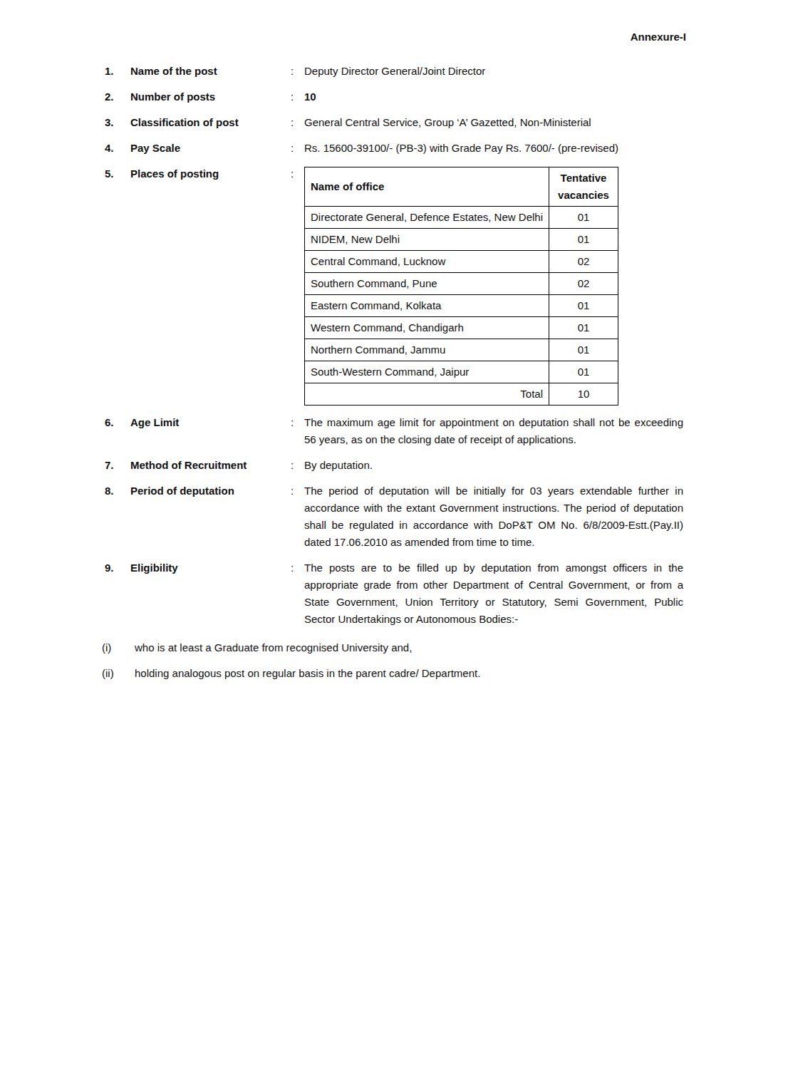Annexure-I
| 1. | Name of the post | : | Deputy Director General/Joint Director |
| 2. | Number of posts | : | 10 |
| 3. | Classification of post | : | General Central Service, Group ‘A’ Gazetted, Non-Ministerial |
| 4. | Pay Scale | : | Rs. 15600-39100/- (PB-3) with Grade Pay Rs. 7600/- (pre-revised) |
| 5. | Places of posting | : | / Name of office / Tentative vacancies / / --- / --- / / Directorate General, Defence Estates, New Delhi / 01 / / NIDEM, New Delhi / 01 / / Central Command, Lucknow / 02 / / Southern Command, Pune / 02 / / Eastern Command, Kolkata / 01 / / Western Command, Chandigarh / 01 / / Northern Command, Jammu / 01 / / South-Western Command, Jaipur / 01 / / Total / 10 / |
| 6. | Age Limit | : | The maximum age limit for appointment on deputation shall not be exceeding 56 years, as on the closing date of receipt of applications. |
| 7. | Method of Recruitment | : | By deputation. |
| 8. | Period of deputation | : | The period of deputation will be initially for 03 years extendable further in accordance with the extant Government instructions. The period of deputation shall be regulated in accordance with DoP&T OM No. 6/8/2009-Estt.(Pay.II) dated 17.06.2010 as amended from time to time. |
| 9. | Eligibility | : | The posts are to be filled up by deputation from amongst officers in the appropriate grade from other Department of Central Government, or from a State Government, Union Territory or Statutory, Semi Government, Public Sector Undertakings or Autonomous Bodies:- |
(i) who is at least a Graduate from recognised University and,
(ii) holding analogous post on regular basis in the parent cadre/ Department.